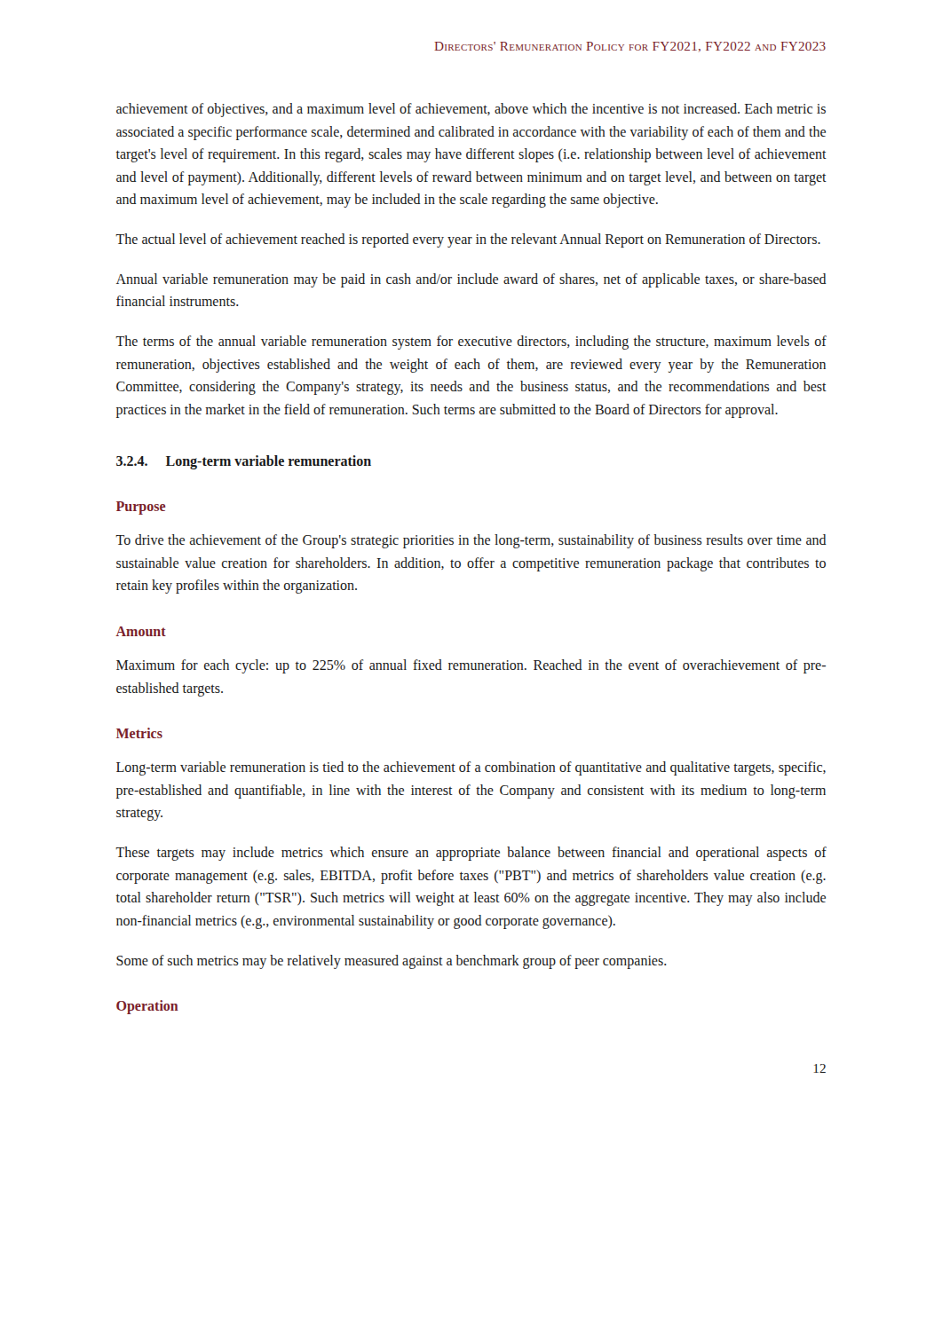Directors' Remuneration Policy for FY2021, FY2022 and FY2023
achievement of objectives, and a maximum level of achievement, above which the incentive is not increased. Each metric is associated a specific performance scale, determined and calibrated in accordance with the variability of each of them and the target's level of requirement. In this regard, scales may have different slopes (i.e. relationship between level of achievement and level of payment). Additionally, different levels of reward between minimum and on target level, and between on target and maximum level of achievement, may be included in the scale regarding the same objective.
The actual level of achievement reached is reported every year in the relevant Annual Report on Remuneration of Directors.
Annual variable remuneration may be paid in cash and/or include award of shares, net of applicable taxes, or share-based financial instruments.
The terms of the annual variable remuneration system for executive directors, including the structure, maximum levels of remuneration, objectives established and the weight of each of them, are reviewed every year by the Remuneration Committee, considering the Company's strategy, its needs and the business status, and the recommendations and best practices in the market in the field of remuneration. Such terms are submitted to the Board of Directors for approval.
3.2.4. Long-term variable remuneration
Purpose
To drive the achievement of the Group's strategic priorities in the long-term, sustainability of business results over time and sustainable value creation for shareholders. In addition, to offer a competitive remuneration package that contributes to retain key profiles within the organization.
Amount
Maximum for each cycle: up to 225% of annual fixed remuneration. Reached in the event of overachievement of pre-established targets.
Metrics
Long-term variable remuneration is tied to the achievement of a combination of quantitative and qualitative targets, specific, pre-established and quantifiable, in line with the interest of the Company and consistent with its medium to long-term strategy.
These targets may include metrics which ensure an appropriate balance between financial and operational aspects of corporate management (e.g. sales, EBITDA, profit before taxes ("PBT") and metrics of shareholders value creation (e.g. total shareholder return ("TSR"). Such metrics will weight at least 60% on the aggregate incentive. They may also include non-financial metrics (e.g., environmental sustainability or good corporate governance).
Some of such metrics may be relatively measured against a benchmark group of peer companies.
Operation
12